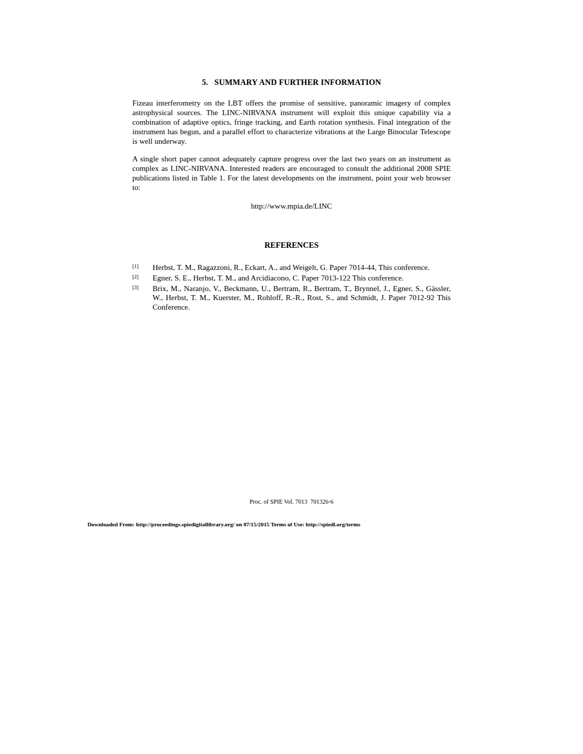5. SUMMARY AND FURTHER INFORMATION
Fizeau interferometry on the LBT offers the promise of sensitive, panoramic imagery of complex astrophysical sources. The LINC-NIRVANA instrument will exploit this unique capability via a combination of adaptive optics, fringe tracking, and Earth rotation synthesis. Final integration of the instrument has begun, and a parallel effort to characterize vibrations at the Large Binocular Telescope is well underway.
A single short paper cannot adequately capture progress over the last two years on an instrument as complex as LINC-NIRVANA. Interested readers are encouraged to consult the additional 2008 SPIE publications listed in Table 1. For the latest developments on the instrument, point your web browser to:
http://www.mpia.de/LINC
REFERENCES
[1] Herbst, T. M., Ragazzoni, R., Eckart, A., and Weigelt, G. Paper 7014-44, This conference.
[2] Egner, S. E., Herbst, T. M., and Arcidiacono, C. Paper 7013-122 This conference.
[3] Brix, M., Naranjo, V., Beckmann, U., Bertram, R., Bertram, T., Brynnel, J., Egner, S., Gässler, W., Herbst, T. M., Kuerster, M., Rohloff, R.-R., Rost, S., and Schmidt, J. Paper 7012-92 This Conference.
Proc. of SPIE Vol. 7013 701326-6
Downloaded From: http://proceedings.spiedigitallibrary.org/ on 07/15/2015 Terms of Use: http://spiedl.org/terms